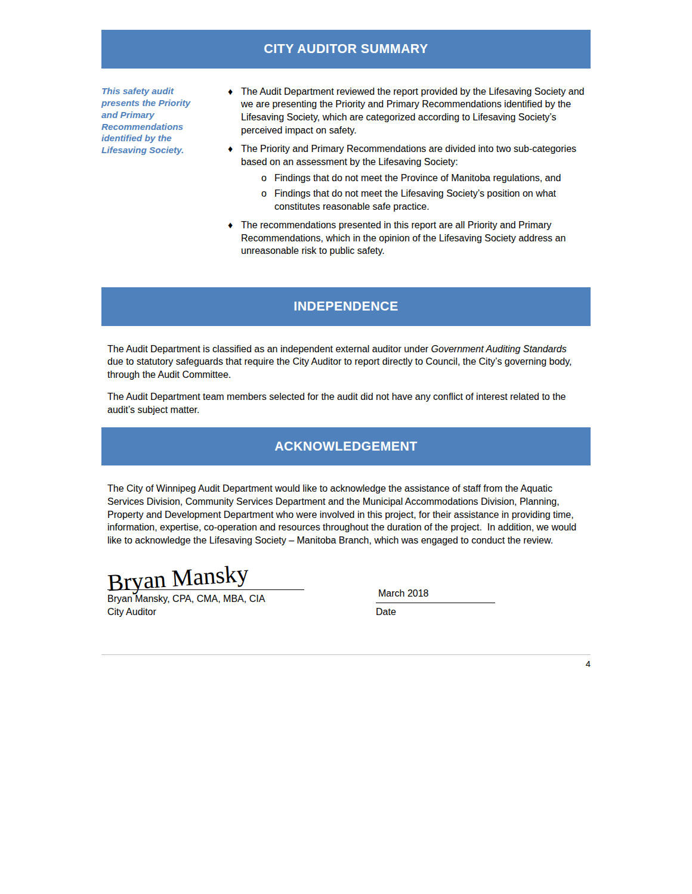CITY AUDITOR SUMMARY
This safety audit presents the Priority and Primary Recommendations identified by the Lifesaving Society.
The Audit Department reviewed the report provided by the Lifesaving Society and we are presenting the Priority and Primary Recommendations identified by the Lifesaving Society, which are categorized according to Lifesaving Society’s perceived impact on safety.
The Priority and Primary Recommendations are divided into two sub-categories based on an assessment by the Lifesaving Society:
Findings that do not meet the Province of Manitoba regulations, and
Findings that do not meet the Lifesaving Society’s position on what constitutes reasonable safe practice.
The recommendations presented in this report are all Priority and Primary Recommendations, which in the opinion of the Lifesaving Society address an unreasonable risk to public safety.
INDEPENDENCE
The Audit Department is classified as an independent external auditor under Government Auditing Standards due to statutory safeguards that require the City Auditor to report directly to Council, the City’s governing body, through the Audit Committee.
The Audit Department team members selected for the audit did not have any conflict of interest related to the audit’s subject matter.
ACKNOWLEDGEMENT
The City of Winnipeg Audit Department would like to acknowledge the assistance of staff from the Aquatic Services Division, Community Services Department and the Municipal Accommodations Division, Planning, Property and Development Department who were involved in this project, for their assistance in providing time, information, expertise, co-operation and resources throughout the duration of the project. In addition, we would like to acknowledge the Lifesaving Society – Manitoba Branch, which was engaged to conduct the review.
Bryan Mansky
Bryan Mansky, CPA, CMA, MBA, CIA
City Auditor
March 2018
Date
4